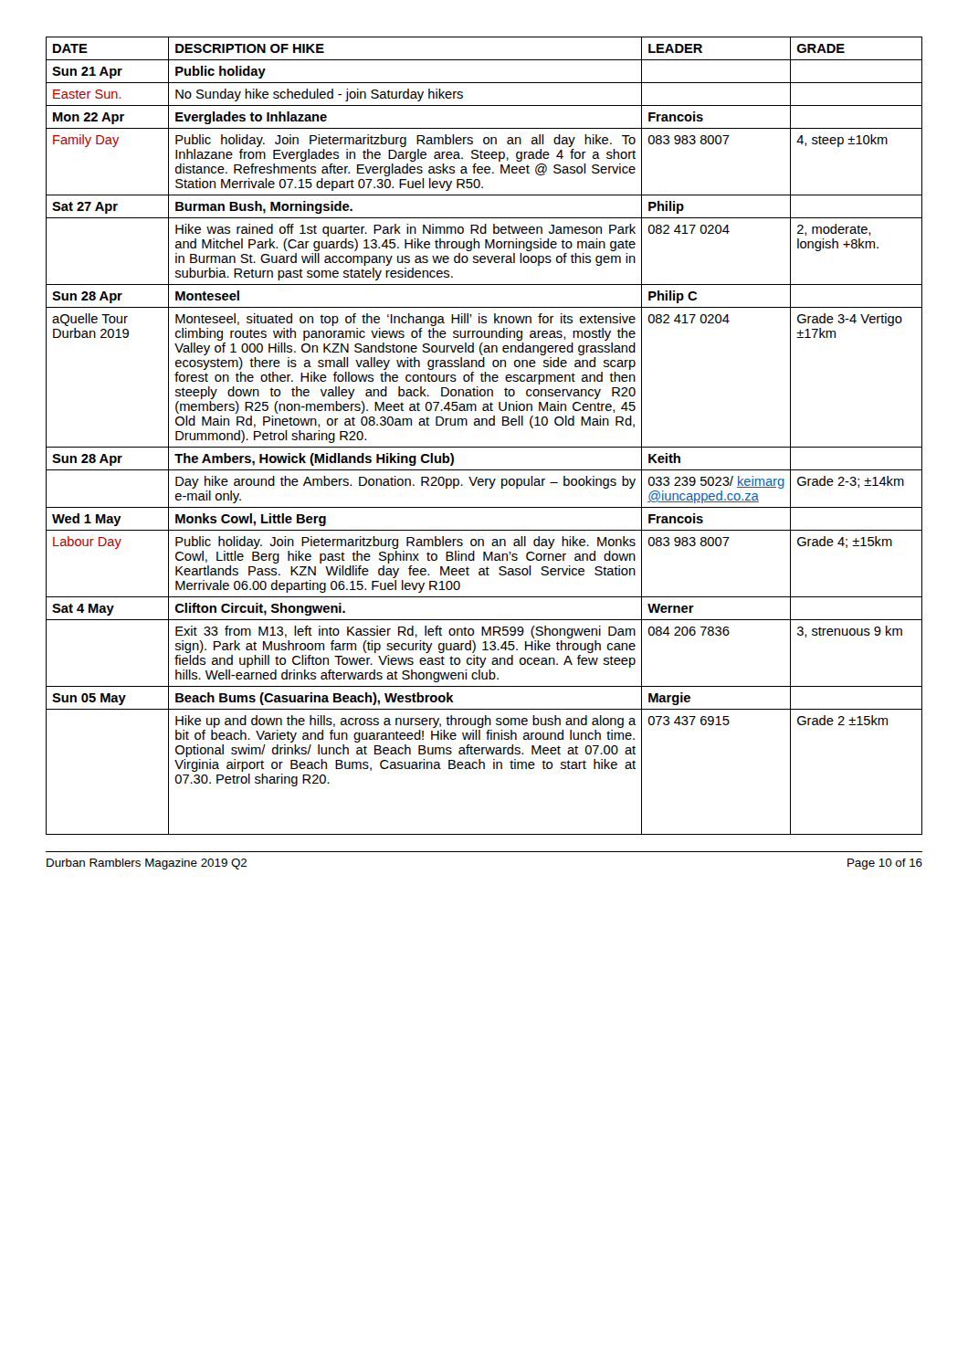| DATE | DESCRIPTION OF HIKE | LEADER | GRADE |
| --- | --- | --- | --- |
| Sun 21 Apr | Public holiday | | |
| Easter Sun. | No Sunday hike scheduled - join Saturday hikers | | |
| Mon 22 Apr | Everglades to Inhlazane | Francois | |
| Family Day | Public holiday. Join Pietermaritzburg Ramblers on an all day hike. To Inhlazane from Everglades in the Dargle area. Steep, grade 4 for a short distance. Refreshments after. Everglades asks a fee. Meet @ Sasol Service Station Merrivale 07.15 depart 07.30. Fuel levy R50. | 083 983 8007 | 4, steep ±10km |
| Sat 27 Apr | Burman Bush, Morningside. | Philip | |
| | Hike was rained off 1st quarter. Park in Nimmo Rd between Jameson Park and Mitchel Park. (Car guards) 13.45. Hike through Morningside to main gate in Burman St. Guard will accompany us as we do several loops of this gem in suburbia. Return past some stately residences. | 082 417 0204 | 2, moderate, longish +8km. |
| Sun 28 Apr | Monteseel | Philip C | |
| aQuelle Tour Durban 2019 | Monteseel, situated on top of the ‘Inchanga Hill’ is known for its extensive climbing routes with panoramic views of the surrounding areas, mostly the Valley of 1 000 Hills. On KZN Sandstone Sourveld (an endangered grassland ecosystem) there is a small valley with grassland on one side and scarp forest on the other. Hike follows the contours of the escarpment and then steeply down to the valley and back. Donation to conservancy R20 (members) R25 (non-members). Meet at 07.45am at Union Main Centre, 45 Old Main Rd, Pinetown, or at 08.30am at Drum and Bell (10 Old Main Rd, Drummond). Petrol sharing R20. | 082 417 0204 | Grade 3-4 Vertigo ±17km |
| Sun 28 Apr | The Ambers, Howick (Midlands Hiking Club) | Keith | |
| | Day hike around the Ambers. Donation. R20pp. Very popular – bookings by e-mail only. | 033 239 5023/ keimarg@iuncapped.co.za | Grade 2-3; ±14km |
| Wed 1 May | Monks Cowl, Little Berg | Francois | |
| Labour Day | Public holiday. Join Pietermaritzburg Ramblers on an all day hike. Monks Cowl, Little Berg hike past the Sphinx to Blind Man’s Corner and down Keartlands Pass. KZN Wildlife day fee. Meet at Sasol Service Station Merrivale 06.00 departing 06.15. Fuel levy R100 | 083 983 8007 | Grade 4; ±15km |
| Sat 4 May | Clifton Circuit, Shongweni. | Werner | |
| | Exit 33 from M13, left into Kassier Rd, left onto MR599 (Shongweni Dam sign). Park at Mushroom farm (tip security guard) 13.45. Hike through cane fields and uphill to Clifton Tower. Views east to city and ocean. A few steep hills. Well-earned drinks afterwards at Shongweni club. | 084 206 7836 | 3, strenuous 9 km |
| Sun 05 May | Beach Bums (Casuarina Beach), Westbrook | Margie | |
| | Hike up and down the hills, across a nursery, through some bush and along a bit of beach. Variety and fun guaranteed! Hike will finish around lunch time. Optional swim/ drinks/ lunch at Beach Bums afterwards. Meet at 07.00 at Virginia airport or Beach Bums, Casuarina Beach in time to start hike at 07.30. Petrol sharing R20. | 073 437 6915 | Grade 2 ±15km |
Durban Ramblers Magazine 2019 Q2 Page 10 of 16